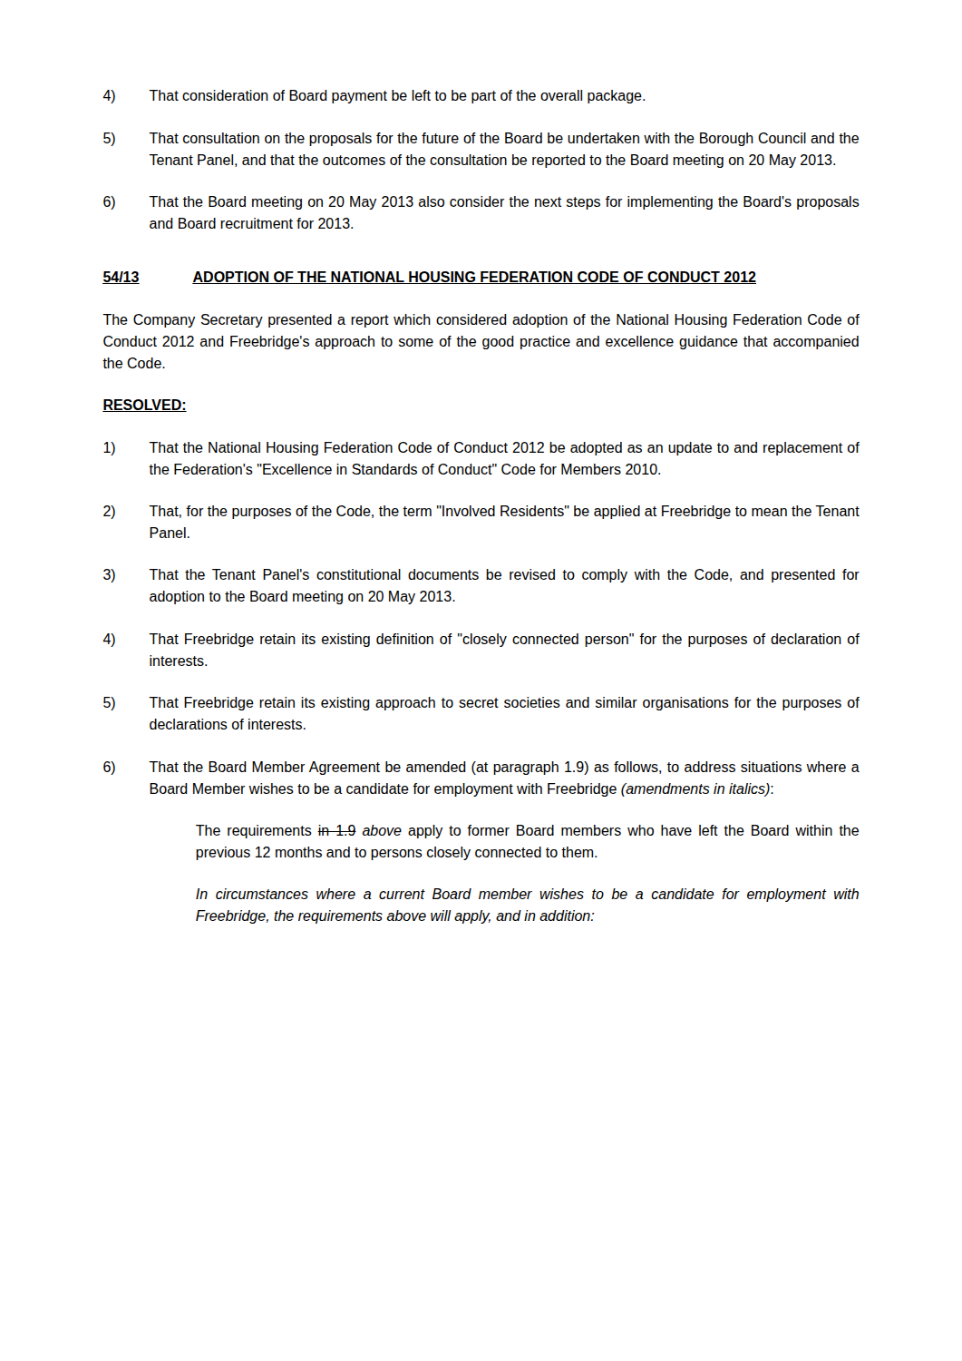4)
That consideration of Board payment be left to be part of the overall package.
5)
That consultation on the proposals for the future of the Board be undertaken with the Borough Council and the Tenant Panel, and that the outcomes of the consultation be reported to the Board meeting on 20 May 2013.
6)
That the Board meeting on 20 May 2013 also consider the next steps for implementing the Board's proposals and Board recruitment for 2013.
54/13 Adoption of the National Housing Federation Code of Conduct 2012
The Company Secretary presented a report which considered adoption of the National Housing Federation Code of Conduct 2012 and Freebridge's approach to some of the good practice and excellence guidance that accompanied the Code.
RESOLVED:
1)
That the National Housing Federation Code of Conduct 2012 be adopted as an update to and replacement of the Federation's "Excellence in Standards of Conduct" Code for Members 2010.
2)
That, for the purposes of the Code, the term "Involved Residents" be applied at Freebridge to mean the Tenant Panel.
3)
That the Tenant Panel's constitutional documents be revised to comply with the Code, and presented for adoption to the Board meeting on 20 May 2013.
4)
That Freebridge retain its existing definition of "closely connected person" for the purposes of declaration of interests.
5)
That Freebridge retain its existing approach to secret societies and similar organisations for the purposes of declarations of interests.
6)
That the Board Member Agreement be amended (at paragraph 1.9) as follows, to address situations where a Board Member wishes to be a candidate for employment with Freebridge (amendments in italics):
The requirements in 1.9 above apply to former Board members who have left the Board within the previous 12 months and to persons closely connected to them.
In circumstances where a current Board member wishes to be a candidate for employment with Freebridge, the requirements above will apply, and in addition: